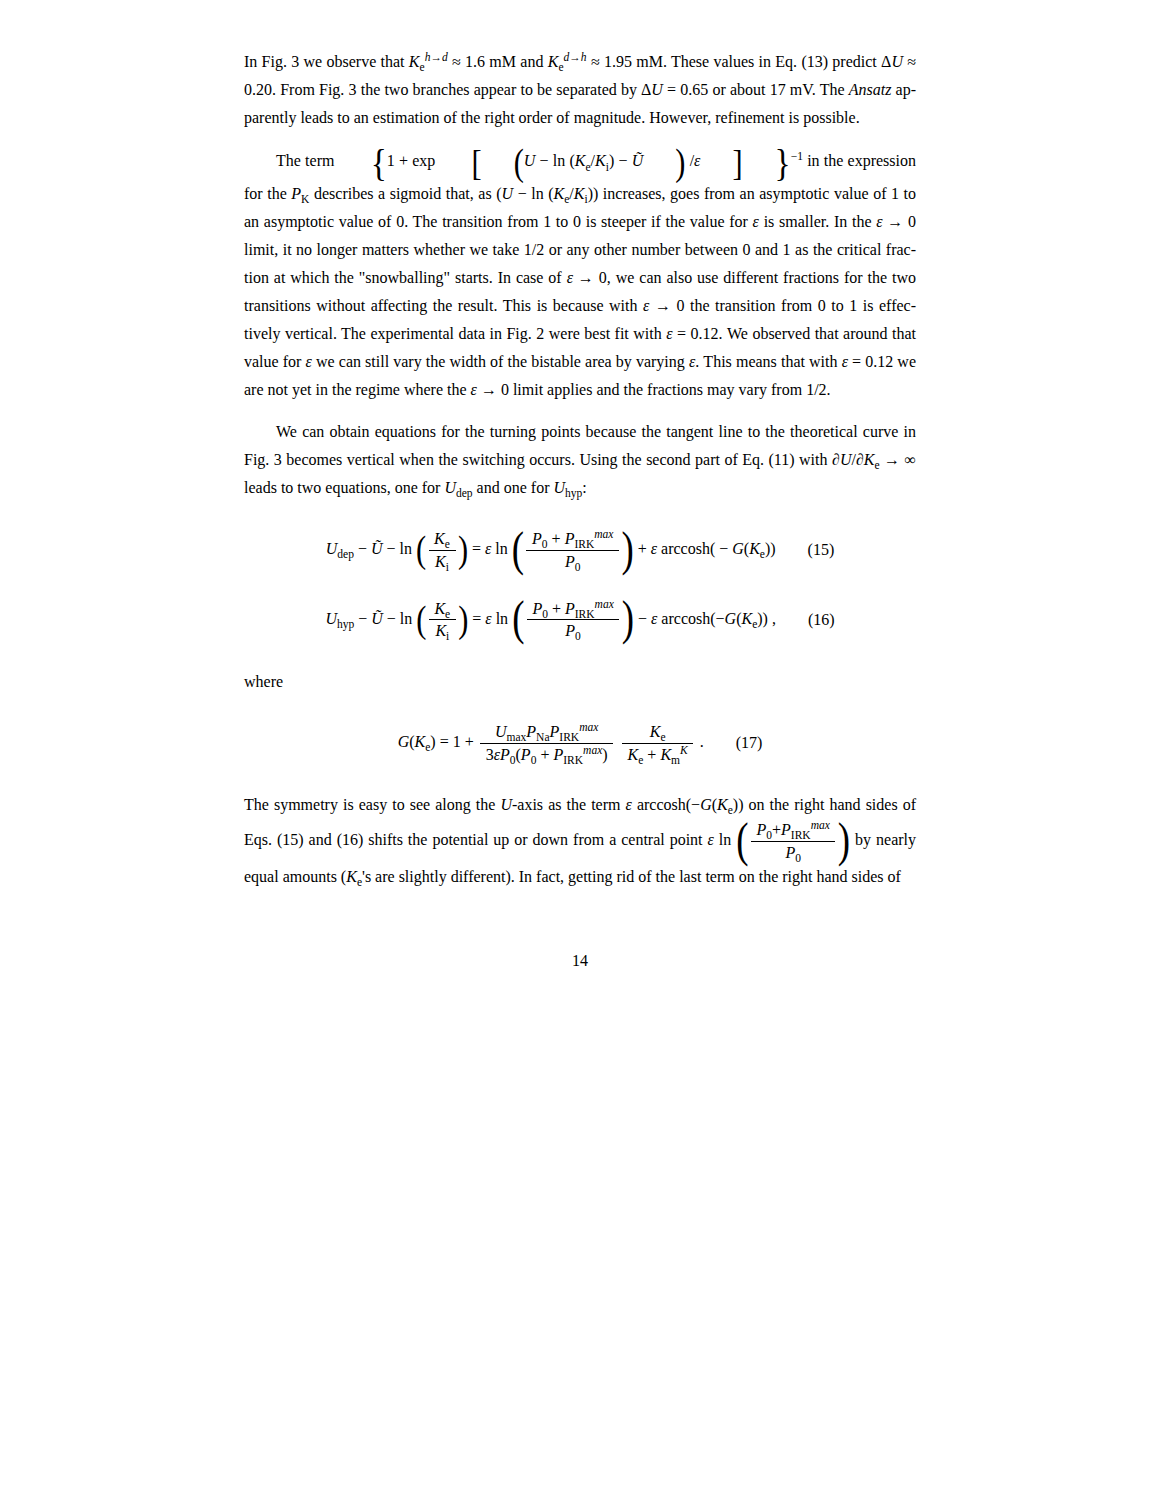In Fig. 3 we observe that Keh→d ≈ 1.6 mM and Ked→h ≈ 1.95 mM. These values in Eq. (13) predict ΔU ≈ 0.20. From Fig. 3 the two branches appear to be separated by ΔU = 0.65 or about 17 mV. The Ansatz apparently leads to an estimation of the right order of magnitude. However, refinement is possible.
The term {1 + exp [(U − ln (Ke/Ki) − Ũ) /ε]}−1 in the expression for the PK describes a sigmoid that, as (U − ln (Ke/Ki)) increases, goes from an asymptotic value of 1 to an asymptotic value of 0. The transition from 1 to 0 is steeper if the value for ε is smaller. In the ε → 0 limit, it no longer matters whether we take 1/2 or any other number between 0 and 1 as the critical fraction at which the "snowballing" starts. In case of ε → 0, we can also use different fractions for the two transitions without affecting the result. This is because with ε → 0 the transition from 0 to 1 is effectively vertical. The experimental data in Fig. 2 were best fit with ε = 0.12. We observed that around that value for ε we can still vary the width of the bistable area by varying ε. This means that with ε = 0.12 we are not yet in the regime where the ε → 0 limit applies and the fractions may vary from 1/2.
We can obtain equations for the turning points because the tangent line to the theoretical curve in Fig. 3 becomes vertical when the switching occurs. Using the second part of Eq. (11) with ∂U/∂Ke → ∞ leads to two equations, one for Udep and one for Uhyp:
Udep − Ũ − ln (Ke Ki) = ε ln (P0 + PIRKmax P0) + ε arccosh( − G(Ke))
(15)
Uhyp − Ũ − ln (Ke Ki) = ε ln (P0 + PIRKmax P0) − ε arccosh(−G(Ke)) ,
(16)
where
G(Ke) = 1 + UmaxPNaPIRKmax 3εP0(P0 + PIRKmax) Ke Ke + KmK .
(17)
The symmetry is easy to see along the U-axis as the term ε arccosh(−G(Ke)) on the right hand sides of Eqs. (15) and (16) shifts the potential up or down from a central point ε ln (P0+PIRKmax P0) by nearly equal amounts (Ke's are slightly different). In fact, getting rid of the last term on the right hand sides of
14